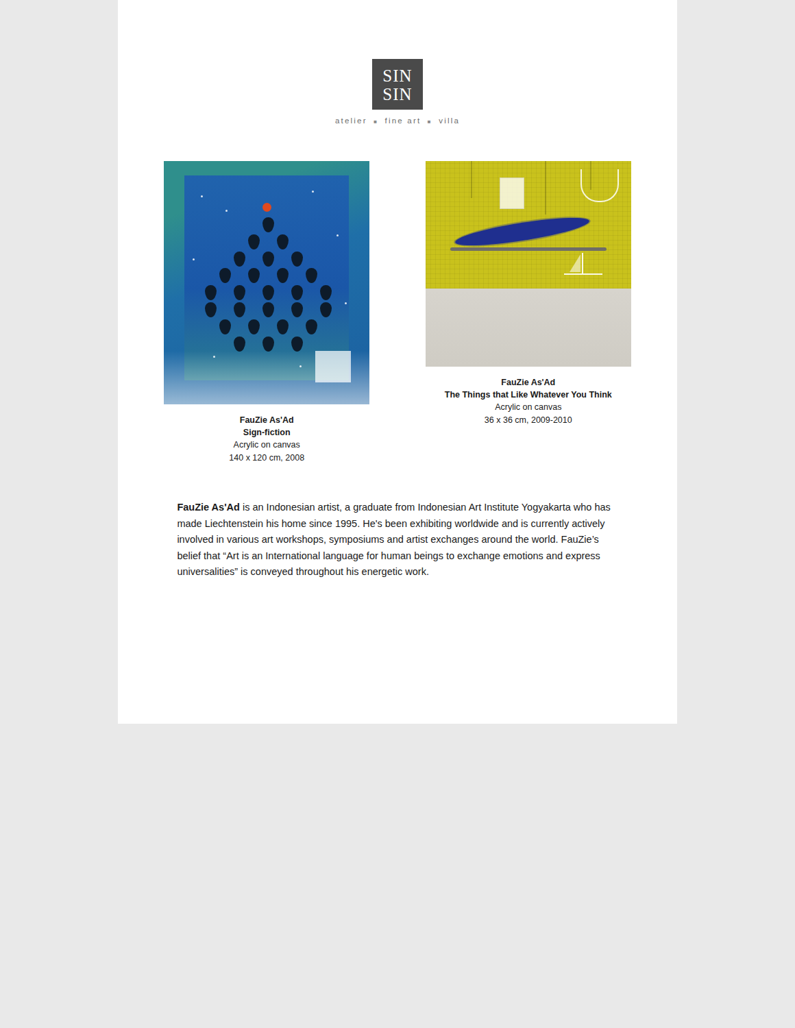SIN SIN
atelier ■ fine art ■ villa
FauZie As'Ad Sign-fiction Acrylic on canvas 140 x 120 cm, 2008
FauZie As'Ad The Things that Like Whatever You Think Acrylic on canvas 36 x 36 cm, 2009-2010
FauZie As'Ad is an Indonesian artist, a graduate from Indonesian Art Institute Yogyakarta who has made Liechtenstein his home since 1995. He's been exhibiting worldwide and is currently actively involved in various art workshops, symposiums and artist exchanges around the world. FauZie’s belief that “Art is an International language for human beings to exchange emotions and express universalities” is conveyed throughout his energetic work.